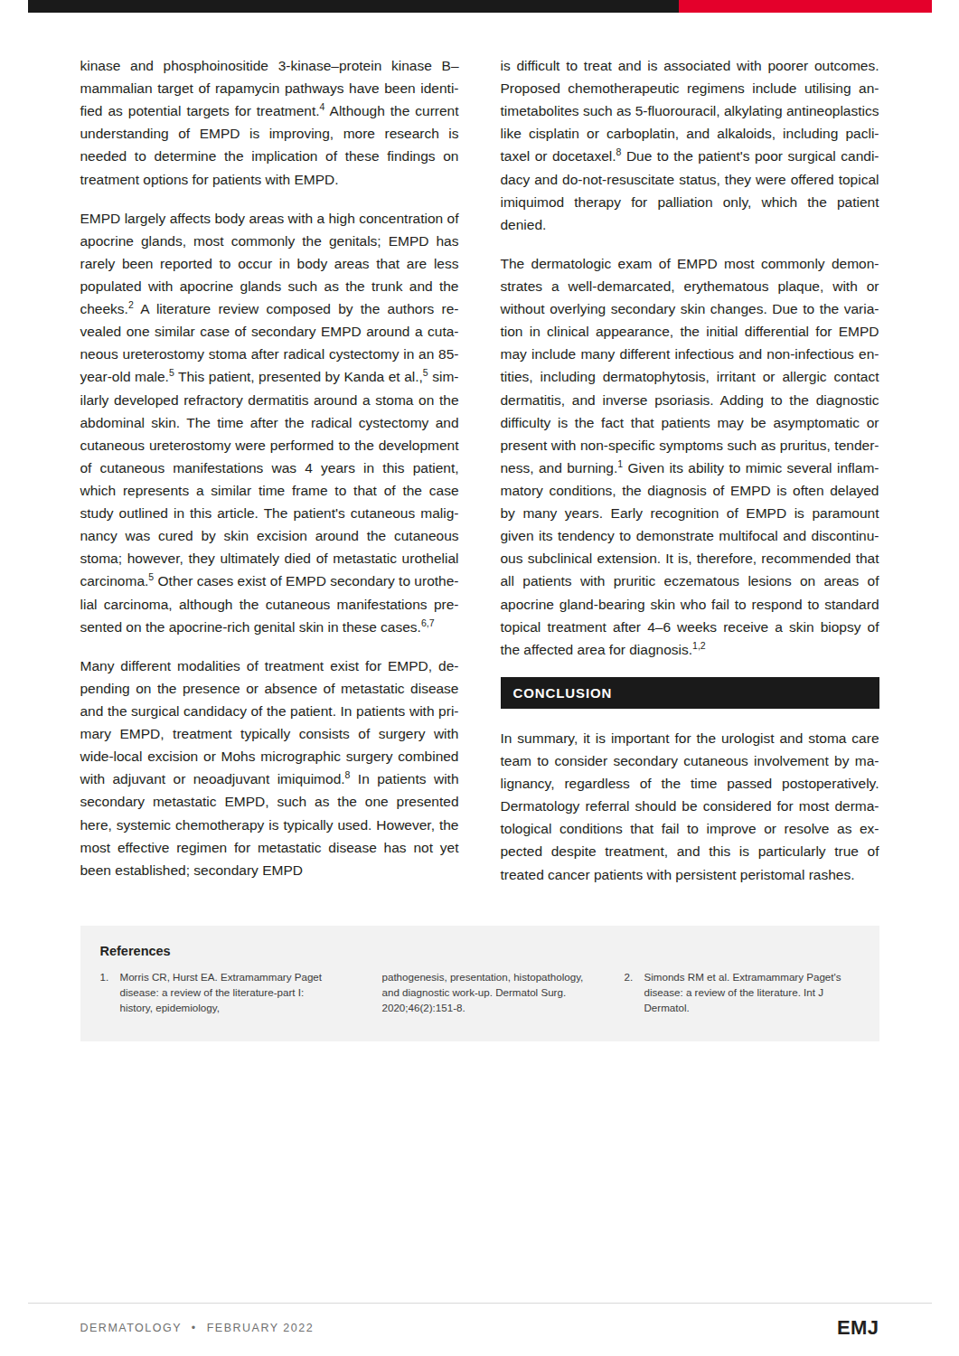kinase and phosphoinositide 3-kinase–protein kinase B–mammalian target of rapamycin pathways have been identified as potential targets for treatment.4 Although the current understanding of EMPD is improving, more research is needed to determine the implication of these findings on treatment options for patients with EMPD.
EMPD largely affects body areas with a high concentration of apocrine glands, most commonly the genitals; EMPD has rarely been reported to occur in body areas that are less populated with apocrine glands such as the trunk and the cheeks.2 A literature review composed by the authors revealed one similar case of secondary EMPD around a cutaneous ureterostomy stoma after radical cystectomy in an 85-year-old male.5 This patient, presented by Kanda et al.,5 similarly developed refractory dermatitis around a stoma on the abdominal skin. The time after the radical cystectomy and cutaneous ureterostomy were performed to the development of cutaneous manifestations was 4 years in this patient, which represents a similar time frame to that of the case study outlined in this article. The patient's cutaneous malignancy was cured by skin excision around the cutaneous stoma; however, they ultimately died of metastatic urothelial carcinoma.5 Other cases exist of EMPD secondary to urothelial carcinoma, although the cutaneous manifestations presented on the apocrine-rich genital skin in these cases.6,7
Many different modalities of treatment exist for EMPD, depending on the presence or absence of metastatic disease and the surgical candidacy of the patient. In patients with primary EMPD, treatment typically consists of surgery with wide-local excision or Mohs micrographic surgery combined with adjuvant or neoadjuvant imiquimod.8 In patients with secondary metastatic EMPD, such as the one presented here, systemic chemotherapy is typically used. However, the most effective regimen for metastatic disease has not yet been established; secondary EMPD
is difficult to treat and is associated with poorer outcomes. Proposed chemotherapeutic regimens include utilising antimetabolites such as 5-fluorouracil, alkylating antineoplastics like cisplatin or carboplatin, and alkaloids, including paclitaxel or docetaxel.8 Due to the patient's poor surgical candidacy and do-not-resuscitate status, they were offered topical imiquimod therapy for palliation only, which the patient denied.
The dermatologic exam of EMPD most commonly demonstrates a well-demarcated, erythematous plaque, with or without overlying secondary skin changes. Due to the variation in clinical appearance, the initial differential for EMPD may include many different infectious and non-infectious entities, including dermatophytosis, irritant or allergic contact dermatitis, and inverse psoriasis. Adding to the diagnostic difficulty is the fact that patients may be asymptomatic or present with non-specific symptoms such as pruritus, tenderness, and burning.1 Given its ability to mimic several inflammatory conditions, the diagnosis of EMPD is often delayed by many years. Early recognition of EMPD is paramount given its tendency to demonstrate multifocal and discontinuous subclinical extension. It is, therefore, recommended that all patients with pruritic eczematous lesions on areas of apocrine gland-bearing skin who fail to respond to standard topical treatment after 4–6 weeks receive a skin biopsy of the affected area for diagnosis.1,2
Conclusion
In summary, it is important for the urologist and stoma care team to consider secondary cutaneous involvement by malignancy, regardless of the time passed postoperatively. Dermatology referral should be considered for most dermatological conditions that fail to improve or resolve as expected despite treatment, and this is particularly true of treated cancer patients with persistent peristomal rashes.
References
1.
Morris CR, Hurst EA. Extramammary Paget disease: a review of the literature-part I: history, epidemiology,
pathogenesis, presentation, histopathology, and diagnostic work-up. Dermatol Surg. 2020;46(2):151-8.
2.
Simonds RM et al. Extramammary Paget's disease: a review of the literature. Int J Dermatol.
Dermatology • February 2022
EMJ